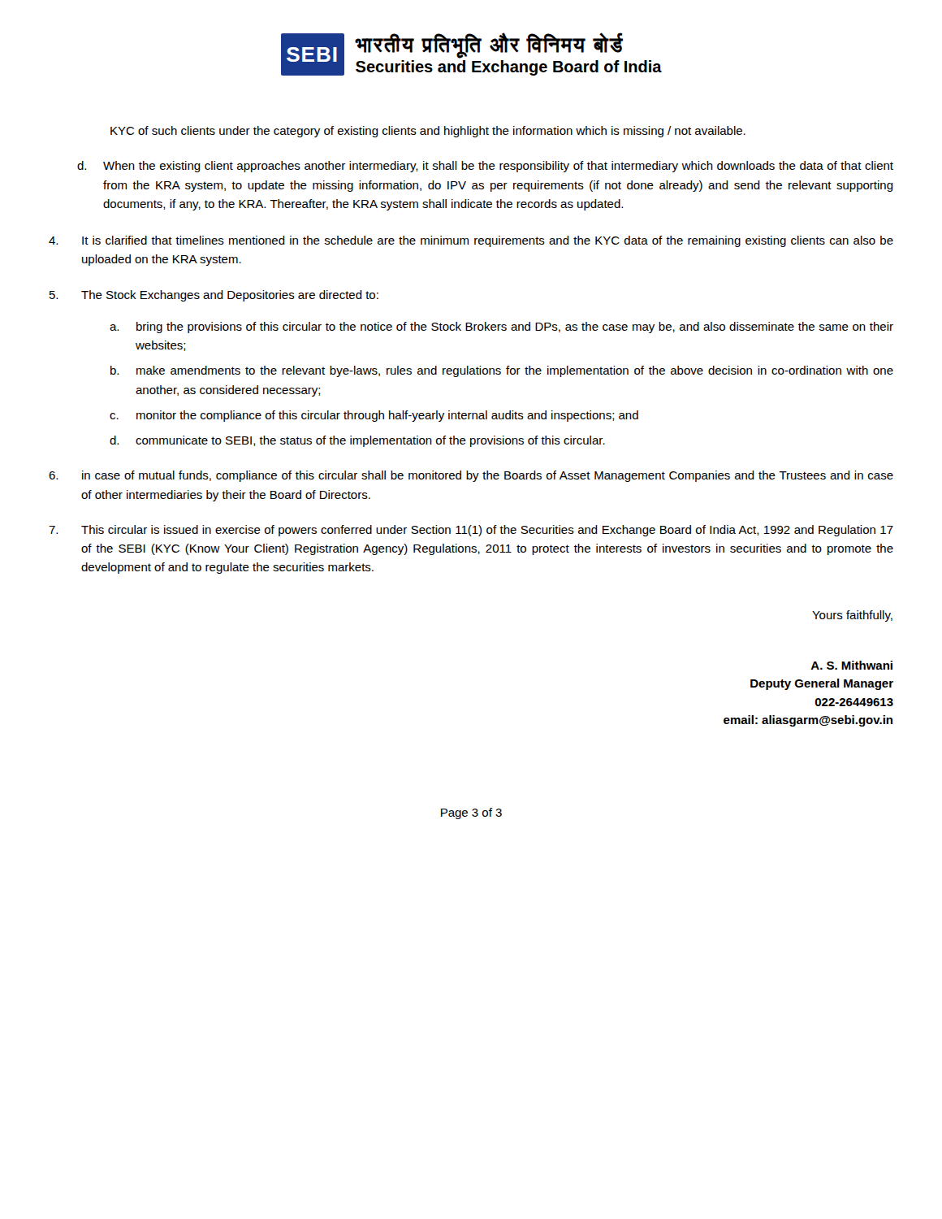SEBI
भारतीय प्रतिभूति और विनिमय बोर्ड
Securities and Exchange Board of India
KYC of such clients under the category of existing clients and highlight the information which is missing / not available.
d. When the existing client approaches another intermediary, it shall be the responsibility of that intermediary which downloads the data of that client from the KRA system, to update the missing information, do IPV as per requirements (if not done already) and send the relevant supporting documents, if any, to the KRA. Thereafter, the KRA system shall indicate the records as updated.
4. It is clarified that timelines mentioned in the schedule are the minimum requirements and the KYC data of the remaining existing clients can also be uploaded on the KRA system.
5. The Stock Exchanges and Depositories are directed to:
a. bring the provisions of this circular to the notice of the Stock Brokers and DPs, as the case may be, and also disseminate the same on their websites;
b. make amendments to the relevant bye-laws, rules and regulations for the implementation of the above decision in co-ordination with one another, as considered necessary;
c. monitor the compliance of this circular through half-yearly internal audits and inspections; and
d. communicate to SEBI, the status of the implementation of the provisions of this circular.
6. in case of mutual funds, compliance of this circular shall be monitored by the Boards of Asset Management Companies and the Trustees and in case of other intermediaries by their the Board of Directors.
7. This circular is issued in exercise of powers conferred under Section 11(1) of the Securities and Exchange Board of India Act, 1992 and Regulation 17 of the SEBI (KYC (Know Your Client) Registration Agency) Regulations, 2011 to protect the interests of investors in securities and to promote the development of and to regulate the securities markets.
Yours faithfully,
A. S. Mithwani
Deputy General Manager
022-26449613
email: aliasgarm@sebi.gov.in
Page 3 of 3